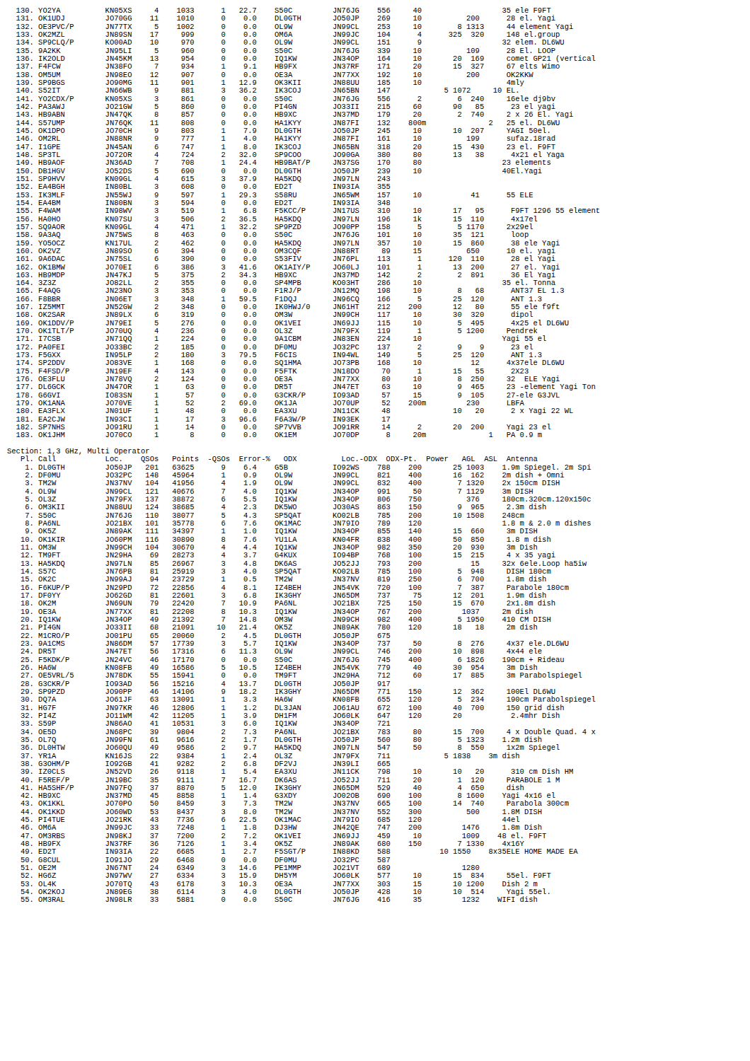130. YO2YA          KN05XS     4    1033      1   22.7    S50C         JN76JG    556     40                  35 ele F9FT
  131. OK1UDJ         JO70GG    11    1010      0    0.0    DL0GTH       JO50JP    269     10          200      28 el. Yagi
  132. OE3PVC/P       JN77TX     5    1002      0    0.0    OL9W         JN99CL    253     10        8 1313     44 element Yagi
  133. OK2MZL         JN89SN    17     999      0    0.0    OM6A         JN99JC    104      4      325  320     148 el.group
  134. SP9CLQ/P       KO00AD    10     970      0    0.0    OL9W         JN99CL    151      9                  32 elem. DL6WU
  135. 9A2KK          JN95LI     5     960      0    0.0    S50C         JN76JG    339     10          109      28 El. LOOP
  136. IK2OLD         JN45KM    13     954      0    0.0    IQ1KW        JN34OP    164     10       20  169     comet GP21 (vertical
  137. F4FCW          JN38FO     7     934      1    9.1    HB9FX        JN37RF    171     20       15  327     67 elts Wimo
  138. OM5UM          JN98EO    12     907      0    0.0    OE3A         JN77XX    192     10          200      OK2KKW
  139. SP9BGS         JO90MG    11     901      1   12.9    OK3KII       JN88UU    185     10                   4mly
  140. S52IT          JN66WB     9     881      3   36.2    IK3COJ       JN65BN    147            5 1072     10 EL.
  141. YO2CDX/P       KN05XS     3     861      0    0.0    S50C         JN76JG    556      2        6  240     16ele dj9bv
  142. PA3AWJ         JO21GW     5     860      0    0.0    PI4GN        JO33II    215     60       90   85      23 el yagi
  143. HB9ABN         JN47QK     8     857      0    0.0    HB9XC        JN37MD    179     20        2  740     2 x 26 El. Yagi
  144. S57UMP         JN76QK    11     808      0    0.0    HA1KYY       JN87FI    132    800m              2   25 el. DL6WU
  145. OK1DPO         JO70CH     9     803      1    7.9    DL0GTH       JO50JP    245     10       10  207     YAGI 50el.
  146. OM2RL          JN88NR     9     777      1    4.0    HA1KYY       JN87FI    161     10          199      sufaz.18rad
  147. I1GPE          JN45AN     6     747      1    8.0    IK3COJ       JN65BN    318     20       15  430     23 el. F9FT
  148. SP3TL          JO72OR     4     724      2   32.0    SP9COO       JO90GA    380     80       13   38      4x21 el Yaga
  149. HB9AOF         JN36AD     7     708      1   24.4    HB9BAT/P     JN37SG    170     80                  23 elements
  150. DB1HGV         JO52DS     5     690      0    0.0    DL0GTH       JO50JP    239     10                  40El.Yagi
  151. SP9HVV         KN09GL     4     615      3   37.9    HA5KDQ       JN97LN    243
  152. EA4BGH         IN80BL     3     608      0    0.0    ED2T         IN93IA    355
  153. IK3MLF         JN55WJ     9     597      1   29.3    S58RU        JN65WM    157     10           41      55 ELE
  154. EA4BM          IN80BN     3     594      0    0.0    ED2T         IN93IA    348
  155. F4WAM          IN98WV     3     519      1    6.8    F5KCC/P      JN17US    310     10       17   95      F9FT 1296 55 element
  156. HA0HO          KN07SU     3     506      2   36.5    HA5KDQ       JN97LN    196     1k       15  110      4x17el
  157. SQ9AOR         KN09GL     4     471      1   32.2    SP9PZD       JO90PP    158      5        5 1170     2x29el
  158. 9A3AQ          JN75WS     8     463      0    0.0    S50C         JN76JG    101     10       35  121      loop
  159. YO5OCZ         KN17UL     2     462      0    0.0    HA5KDQ       JN97LN    357     10       15  860      38 ele Yagi
  160. OK2VZ          JN89SO     6     394      0    0.0    OM3CQF       JN88RT     89     15          650      10 el. yagi
  161. 9A6DAC         JN75SL     6     390      0    0.0    S53FIV       JN76PL    113      1      120  110      28 el Yagi
  162. OK1BMW         JO70EI     6     386      3   41.6    OK1AIY/P     JO60LJ    101      1       13  200      27 el. Yagi
  163. HB9MDP         JN47KJ     5     375      2   34.3    HB9XC        JN37MD    142      2        2  891      36 El Yagi
  164. 3Z3Z           JO82LL     2     355      0    0.0    SP4MPB       KO03HT    286     10                  35 el. Tonna
  165. F4AQG          JN23NO     3     353      0    0.0    F1RJ/P       JN12MQ    198     10        8   68      ANT37 EL 1.3
  166. F8BBR          JN06ET     3     348      1   59.5    F1DQJ        JN96CQ    166      5       25  120      ANT 1.3
  167. IZ5MMT         JN52GW     2     348      0    0.0    IK0HWJ/0     JN61HT    212    200       12   80      55 ele f9ft
  168. OK2SAR         JN89LX     6     319      0    0.0    OM3W         JN99CH    117     10       30  320      dipol
  169. OK1DDV/P       JN79EI     5     276      0    0.0    OK1VEI       JN69JJ    115     10        5  495      4x25 el DL6WU
  170. OK1TLT/P       JO70UQ     4     236      0    0.0    OL3Z         JN79FX    119      1        5 1200     Pendrek
  171. I7CSB          JN71QQ     1     224      0    0.0    9A1CBM       JN83EN    224     10                  Yagi 55 el
  172. PA0FEI         JO33BC     2     185      0    0.0    DF0MU        JO32PC    137      2        9    9      23 el
  173. F5GXX          IN95LP     2     180      3   79.5    F6CIS        IN94WL    149      5       25  120      ANT 1.3
  174. SP2DDV         JO83VE     1     168      0    0.0    SQ1HMA       JO73PB    168     10           12      4x37ele DL6WU
  175. F4FSD/P        JN19EF     4     143      0    0.0    F5FTK        JN18DO     70      1       15   55      2X23
  176. OE3FLU         JN78VQ     2     124      0    0.0    OE3A         JN77XX     80     10        8  250     32  ELE Yagi
  177. DL6GCK         JN47OR     1      63      0    0.0    DR5T         JN47ET     63     10        9  465     23 -element Yagi Ton
  178. G6GVI          IO83SN     1      57      0    0.0    G3CKR/P      IO93AD     57     15        9  105     27-ele G3JVL
  179. OK1ANA         JO70VE     1      52      2   69.0    OK1JA        JO70UP     52    200m         230      LBFA
  180. EA3FLX         JN01UF     1      48      0    0.0    EA3XU        JN11CK     48              10   20      2 x Yagi 22 WL
  181. EA2CJW         IN93CI     1      17      3   96.6    F6A3W/P      IN93EK     17
  182. SP7NHS         JO91RU     1      14      0    0.0    SP7VVB       JO91RR     14      2       20  200     Yagi 23 el
  183. OK1JHM         JO70CO     1       8      0    0.0    OK1EM        JO70DP      8     20m              1   PA 0.9 m

Section: 1,3 GHz, Multi Operator
   Pl. Call           Loc.    QSOs   Points  -QSOs  Error-%   ODX          Loc.-ODX  ODX-Pt.  Power   AGL  ASL  Antenna
    1. DL0GTH         JO50JP   201   63625      9    6.4    G5B          IO92WS    788    200       25 1003    1.9m Spiegel. 2m Spi
    2. DF0MU          JO32PC   148   45964      1    0.9    OL9W         JN99CL    821    400       16  162    2m dish + Omni
    3. TM2W           JN37NV   104   41956      4    1.9    OL9W         JN99CL    832    400        7 1320    2x 150cm DISH
    4. OL9W           JN99CL   121   40676      7    4.0    IQ1KW        JN34OP    991     50        7 1129    3m DISH
    5. OL3Z           JN79FX   137   38872      6    5.5    IQ1KW        JN34OP    806    750          376     180cm.320cm.120x150c
    6. OM3KII         JN88UU   124   38685      4    2.3    DK5WO        JO30AS    863    150        9  965     2.3m dish
    7. S50C           JN76JG   110   38077      5    4.3    SP5QAT       KO02LB    785    200       10 1508    248cm
    8. PA6NL          JO21BX   101   35778      6    7.6    OK1MAC       JN79IO    789    120                  1.8 m & 2.0 m dishes
    9. OK5Z           JN89AK   111   34397      1    1.0    IQ1KW        JN34OP    855    140       15  660     3m DISH
   10. OK1KIR         JO60PM   116   30890      8    7.6    YU1LA        KN04FR    838    400       50  850     1.8 m dish
   11. OM3W           JN99CH   104   30670      4    4.4    IQ1KW        JN34OP    982    350       20  930     3m Dish
   12. TM9FT          JN29HA    69   28273      4    3.7    G4KUX        IO94BP    768    100       15  215     4 x 35 yagi
   13. HA5KDQ         JN97LN    85   26967      3    4.8    DK6AS        JO52JJ    793    200           15     32x 6ele.Loop ha5iw
   14. S57C           JN76PB    81   25919      3    4.0    SP5QAT       KO02LB    785    100        5  948     DISH 180cm
   15. OK2C           JN99AJ    94   23729      1    0.5    TM2W         JN37NV    819    250        6  700     1.8m dish
   16. F6KUP/P        JN29PD    72   22856      4    8.1    IZ4BEH       JN54VK    720    100        7  387     Parabole 180cm
   17. DF0YY          JO62GD    81   22601      3    6.8    IK3GHY       JN65DM    737     75       12  201     1.9m dish
   18. OK2M           JN69UN    79   22420      7   10.9    PA6NL        JO21BX    725    150       15  670     2x1.8m dish
   19. OE3A           JN77XX    81   22208      8   10.3    IQ1KW        JN34OP    767    200         1037     2m dish
   20. IQ1KW          JN34OP    49   21392      7   14.8    OM3W         JN99CH    982    400        5 1950    410 CM DISH
   21. PI4GN          JO33II    68   21091     10   21.4    OK5Z         JN89AK    780    120       18   18     2m dish
   22. M1CRO/P        JO01PU    65   20060      2    4.5    DL0GTH       JO50JP    675
   23. 9A1CMS         JN86DM    57   17739      3    5.7    IQ1KW        JN34OP    737     50        8  276     4x37 ele.DL6WU
   24. DR5T           JN47ET    56   17316      6   11.3    OL9W         JN99CL    746    200       10  898     4x44 ele
   25. F5KDK/P        JN24VC    46   17170      0    0.0    S50C         JN76JG    745    400        6 1826    190cm + Rideau
   26. HA6W           KN08FB    49   16586      5   10.5    IZ4BEH       JN54VK    779     40       30  954     3m Dish
   27. OE5VRL/5       JN78DK    55   15941      0    0.0    TM9FT        JN29HA    712     60       17  885     3m Parabolspiegel
   28. G3CKR/P        IO93AD    56   15216      4   13.7    DL0GTH       JO50JP    917
   29. SP9PZD         JO90PP    46   14106      9   18.2    IK3GHY       JN65DM    771    150       12  362     100El DL6WU
   30. DQ7A           JO61JF    63   13091      1    3.3    HA6W         KN08FB    655    120        5  234     190cm Parabolspiegel
   31. HG7F           JN97KR    46   12806      1    1.2    DL3JAN       JO61AU    672    100       40  700     150 grid dish
   32. PI4Z           JO11WM    42   11205      1    3.9    DH1FM        JO60LK    647    120       20           2.4mhr Dish
   33. S59P           JN86AO    41   10531      3    6.0    IQ1KW        JN34OP    721
   34. OE5D           JN68PC    39    9804      2    7.3    PA6NL        JO21BX    783     80       15  700     4 x Double Quad. 4 x
   35. OL7Q           JN99FN    61    9616      2    1.7    DL0GTH       JO50JP    560     80        5 1323    1.2m dish
   36. DL0HTW         JO60QU    49    9586      2    9.7    HA5KDQ       JN97LN    547     50        8  550     1x2m Spiegel
   37. YR1A           KN16JS    22    9384      1    2.4    OL3Z         JN79FX    711            5 1838    3m dish
   38. G3OHM/P        IO92GB    41    9282      2    6.8    DF2VJ        JN39LI    665
   39. IZ0CLS         JN52VD    26    9118      1    5.4    EA3XU        JN11CK    798     10       10   20      310 cm Dish HM
   40. F5REF/P        JN19BC    35    9111      7   16.7    DK6AS        JO52JJ    711     20        1  120     PARABOLE 1 M
   41. HA5SHF/P       JN97FQ    37    8870      5   12.0    IK3GHY       JN65DM    529     40        4  650     dish
   42. HB9XC          JN37MD    45    8858      1    1.4    G3XDY        JO02OB    690    100        8 1600    Yagi 4x16 el
   43. OK1KKL         JO70PO    50    8459      3    7.3    TM2W         JN37NV    665    100       14  740     Parabola 300cm
   44. OK1KKD         JO60WD    53    8437      3    8.0    TM2W         JN37NV    552    300          500     1.8M DISH
   45. PI4TUE         JO21RK    43    7736      6   22.5    OK1MAC       JN79IO    685    120                  44el
   46. OM6A           JN99JC    33    7248      1    1.8    DJ3HW        JN42QE    747    200         1476     1.8m Dish
   47. OM3RBS         JN98KJ    37    7200      2    7.2    OK1VEI       JN69JJ    459     10         1009    48 el. F9FT
   48. HB9FX          JN37RF    36    7126      1    3.4    OK5Z         JN89AK    680    150        7 1330    4x16Y
   49. ED2T           IN93IA    22    6685      1    2.7    F5SGT/P      IN88KD    588           10 1550    8x35ELE HOME MADE EA
   50. G8CUL          IO91JO    29    6468      0    0.0    DF0MU        JO32PC    587
   51. OE2M           JN67NT    24    6349      3   14.6    PE1MMP       JO21VT    689                1280
   52. HG6Z           JN97WV    27    6334      3   15.9    DH5YM        JO60LK    577     10       15  834     55el. F9FT
   53. OL4K           JO70TQ    43    6178      3   10.3    OE3A         JN77XX    303     15       10 1200    Dish 2 m
   54. OK2KOJ         JN89EG    38    6114      3    4.0    DL0GTH       JO50JP    428     10       10  514     Yagi 55el.
   55. OM3RAL         JN98LR    33    5881      0    0.0    S50C         JN76JG    416     35         1232    WIFI dish